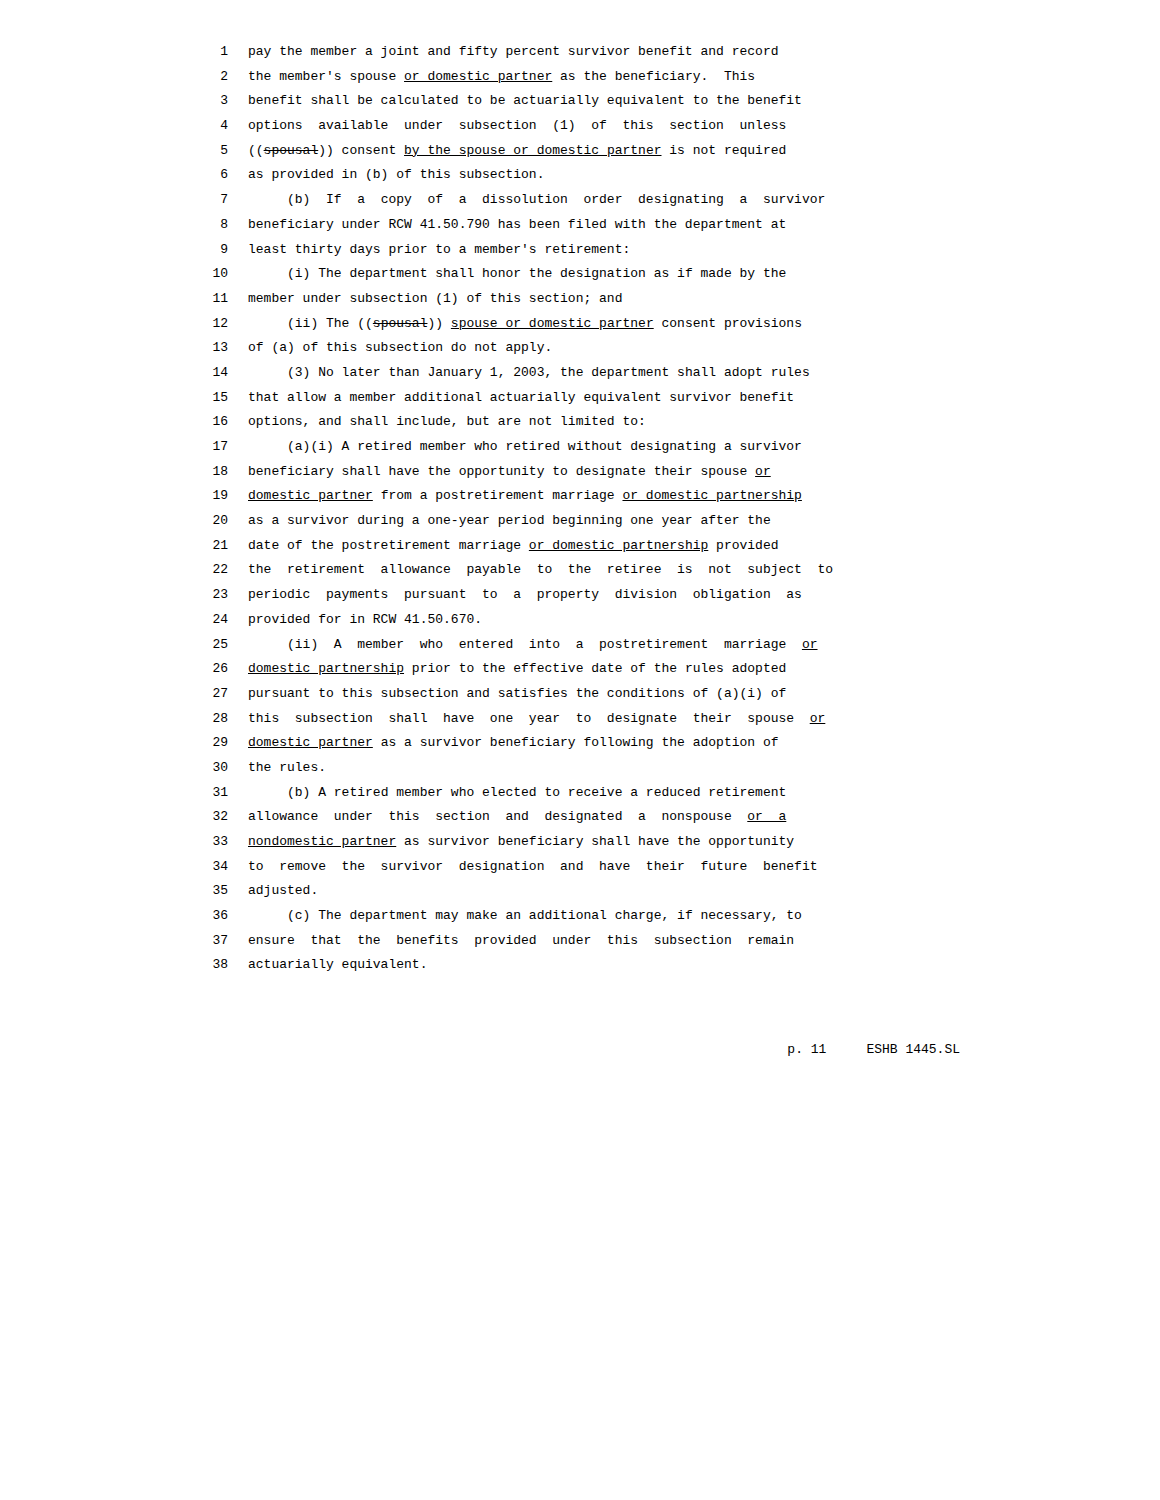pay the member a joint and fifty percent survivor benefit and record
the member's spouse or domestic partner as the beneficiary. This
benefit shall be calculated to be actuarially equivalent to the benefit
options available under subsection (1) of this section unless
((spousal)) consent by the spouse or domestic partner is not required
as provided in (b) of this subsection.
(b) If a copy of a dissolution order designating a survivor
beneficiary under RCW 41.50.790 has been filed with the department at
least thirty days prior to a member's retirement:
(i) The department shall honor the designation as if made by the
member under subsection (1) of this section; and
(ii) The ((spousal)) spouse or domestic partner consent provisions
of (a) of this subsection do not apply.
(3) No later than January 1, 2003, the department shall adopt rules
that allow a member additional actuarially equivalent survivor benefit
options, and shall include, but are not limited to:
(a)(i) A retired member who retired without designating a survivor
beneficiary shall have the opportunity to designate their spouse or
domestic partner from a postretirement marriage or domestic partnership
as a survivor during a one-year period beginning one year after the
date of the postretirement marriage or domestic partnership provided
the retirement allowance payable to the retiree is not subject to
periodic payments pursuant to a property division obligation as
provided for in RCW 41.50.670.
(ii) A member who entered into a postretirement marriage or
domestic partnership prior to the effective date of the rules adopted
pursuant to this subsection and satisfies the conditions of (a)(i) of
this subsection shall have one year to designate their spouse or
domestic partner as a survivor beneficiary following the adoption of
the rules.
(b) A retired member who elected to receive a reduced retirement
allowance under this section and designated a nonspouse or a
nondomestic partner as survivor beneficiary shall have the opportunity
to remove the survivor designation and have their future benefit
adjusted.
(c) The department may make an additional charge, if necessary, to
ensure that the benefits provided under this subsection remain
actuarially equivalent.
p. 11 ESHB 1445.SL